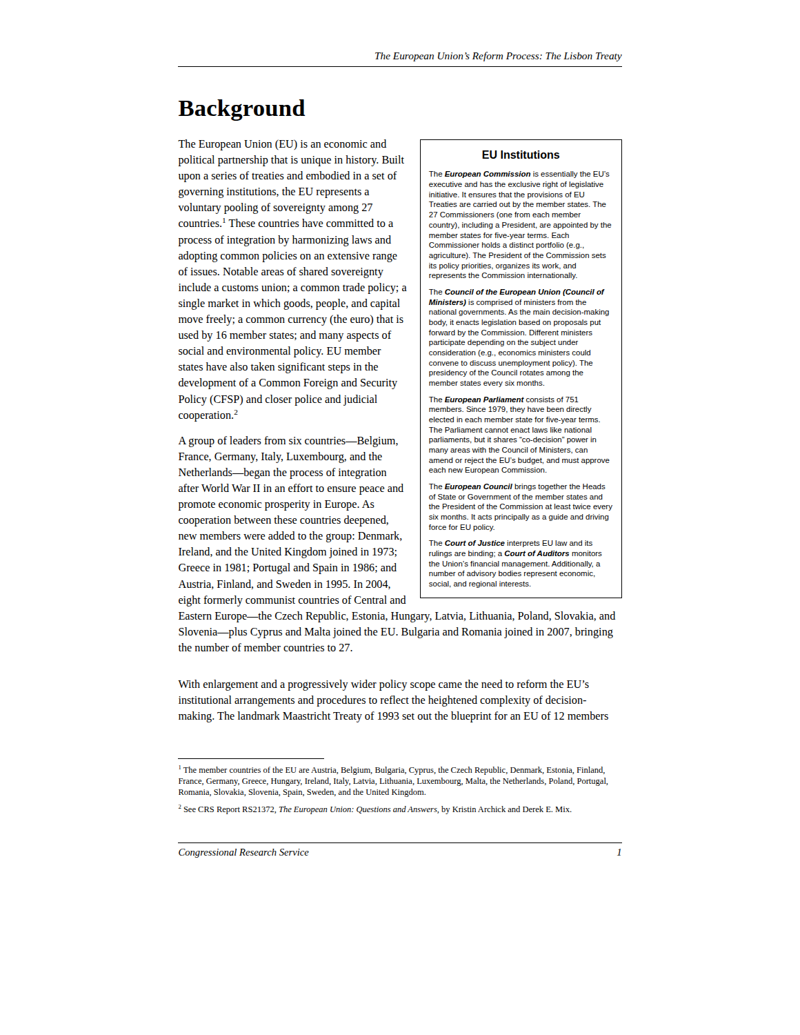The European Union’s Reform Process: The Lisbon Treaty
Background
EU Institutions
The European Commission is essentially the EU’s executive and has the exclusive right of legislative initiative. It ensures that the provisions of EU Treaties are carried out by the member states. The 27 Commissioners (one from each member country), including a President, are appointed by the member states for five-year terms. Each Commissioner holds a distinct portfolio (e.g., agriculture). The President of the Commission sets its policy priorities, organizes its work, and represents the Commission internationally.
The Council of the European Union (Council of Ministers) is comprised of ministers from the national governments. As the main decision-making body, it enacts legislation based on proposals put forward by the Commission. Different ministers participate depending on the subject under consideration (e.g., economics ministers could convene to discuss unemployment policy). The presidency of the Council rotates among the member states every six months.
The European Parliament consists of 751 members. Since 1979, they have been directly elected in each member state for five-year terms. The Parliament cannot enact laws like national parliaments, but it shares “co-decision” power in many areas with the Council of Ministers, can amend or reject the EU’s budget, and must approve each new European Commission.
The European Council brings together the Heads of State or Government of the member states and the President of the Commission at least twice every six months. It acts principally as a guide and driving force for EU policy.
The Court of Justice interprets EU law and its rulings are binding; a Court of Auditors monitors the Union’s financial management. Additionally, a number of advisory bodies represent economic, social, and regional interests.
The European Union (EU) is an economic and political partnership that is unique in history. Built upon a series of treaties and embodied in a set of governing institutions, the EU represents a voluntary pooling of sovereignty among 27 countries.1 These countries have committed to a process of integration by harmonizing laws and adopting common policies on an extensive range of issues. Notable areas of shared sovereignty include a customs union; a common trade policy; a single market in which goods, people, and capital move freely; a common currency (the euro) that is used by 16 member states; and many aspects of social and environmental policy. EU member states have also taken significant steps in the development of a Common Foreign and Security Policy (CFSP) and closer police and judicial cooperation.2
A group of leaders from six countries—Belgium, France, Germany, Italy, Luxembourg, and the Netherlands—began the process of integration after World War II in an effort to ensure peace and promote economic prosperity in Europe. As cooperation between these countries deepened, new members were added to the group: Denmark, Ireland, and the United Kingdom joined in 1973; Greece in 1981; Portugal and Spain in 1986; and Austria, Finland, and Sweden in 1995. In 2004, eight formerly communist countries of Central and Eastern Europe—the Czech Republic, Estonia, Hungary, Latvia, Lithuania, Poland, Slovakia, and Slovenia—plus Cyprus and Malta joined the EU. Bulgaria and Romania joined in 2007, bringing the number of member countries to 27.
With enlargement and a progressively wider policy scope came the need to reform the EU’s institutional arrangements and procedures to reflect the heightened complexity of decision-making. The landmark Maastricht Treaty of 1993 set out the blueprint for an EU of 12 members
1 The member countries of the EU are Austria, Belgium, Bulgaria, Cyprus, the Czech Republic, Denmark, Estonia, Finland, France, Germany, Greece, Hungary, Ireland, Italy, Latvia, Lithuania, Luxembourg, Malta, the Netherlands, Poland, Portugal, Romania, Slovakia, Slovenia, Spain, Sweden, and the United Kingdom.
2 See CRS Report RS21372, The European Union: Questions and Answers, by Kristin Archick and Derek E. Mix.
Congressional Research Service 1